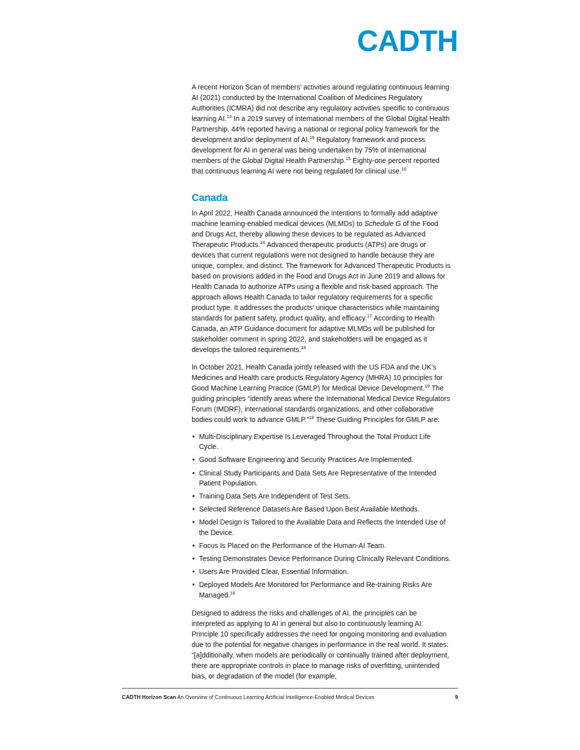CADTH
A recent Horizon Scan of members’ activities around regulating continuous learning AI (2021) conducted by the International Coalition of Medicines Regulatory Authorities (ICMRA) did not describe any regulatory activities specific to continuous learning AI.14 In a 2019 survey of international members of the Global Digital Health Partnership, 44% reported having a national or regional policy framework for the development and/or deployment of AI.15 Regulatory framework and process development for AI in general was being undertaken by 75% of international members of the Global Digital Health Partnership.15 Eighty-one percent reported that continuous learning AI were not being regulated for clinical use.15
Canada
In April 2022, Health Canada announced the intentions to formally add adaptive machine learning-enabled medical devices (MLMDs) to Schedule G of the Food and Drugs Act, thereby allowing these devices to be regulated as Advanced Therapeutic Products.16 Advanced therapeutic products (ATPs) are drugs or devices that current regulations were not designed to handle because they are unique, complex, and distinct. The framework for Advanced Therapeutic Products is based on provisions added in the Food and Drugs Act in June 2019 and allows for Health Canada to authorize ATPs using a flexible and risk-based approach. The approach allows Health Canada to tailor regulatory requirements for a specific product type. It addresses the products’ unique characteristics while maintaining standards for patient safety, product quality, and efficacy.17 According to Health Canada, an ATP Guidance document for adaptive MLMDs will be published for stakeholder comment in spring 2022, and stakeholders will be engaged as it develops the tailored requirements.18
In October 2021, Health Canada jointly released with the US FDA and the UK’s Medicines and Health care products Regulatory Agency (MHRA) 10 principles for Good Machine Learning Practice (GMLP) for Medical Device Development.19 The guiding principles “identify areas where the International Medical Device Regulators Forum (IMDRF), international standards organizations, and other collaborative bodies could work to advance GMLP.”19 These Guiding Principles for GMLP are:
Multi-Disciplinary Expertise Is Leveraged Throughout the Total Product Life Cycle.
Good Software Engineering and Security Practices Are Implemented.
Clinical Study Participants and Data Sets Are Representative of the Intended Patient Population.
Training Data Sets Are Independent of Test Sets.
Selected Reference Datasets Are Based Upon Best Available Methods.
Model Design Is Tailored to the Available Data and Reflects the Intended Use of the Device.
Focus Is Placed on the Performance of the Human-AI Team.
Testing Demonstrates Device Performance During Clinically Relevant Conditions.
Users Are Provided Clear, Essential Information.
Deployed Models Are Monitored for Performance and Re-training Risks Are Managed.19
Designed to address the risks and challenges of AI, the principles can be interpreted as applying to AI in general but also to continuously learning AI. Principle 10 specifically addresses the need for ongoing monitoring and evaluation due to the potential for negative changes in performance in the real world. It states: “[a]dditionally, when models are periodically or continually trained after deployment, there are appropriate controls in place to manage risks of overfitting, unintended bias, or degradation of the model (for example,
CADTH Horizon Scan An Overview of Continuous Learning Artificial Intelligence-Enabled Medical Devices
9